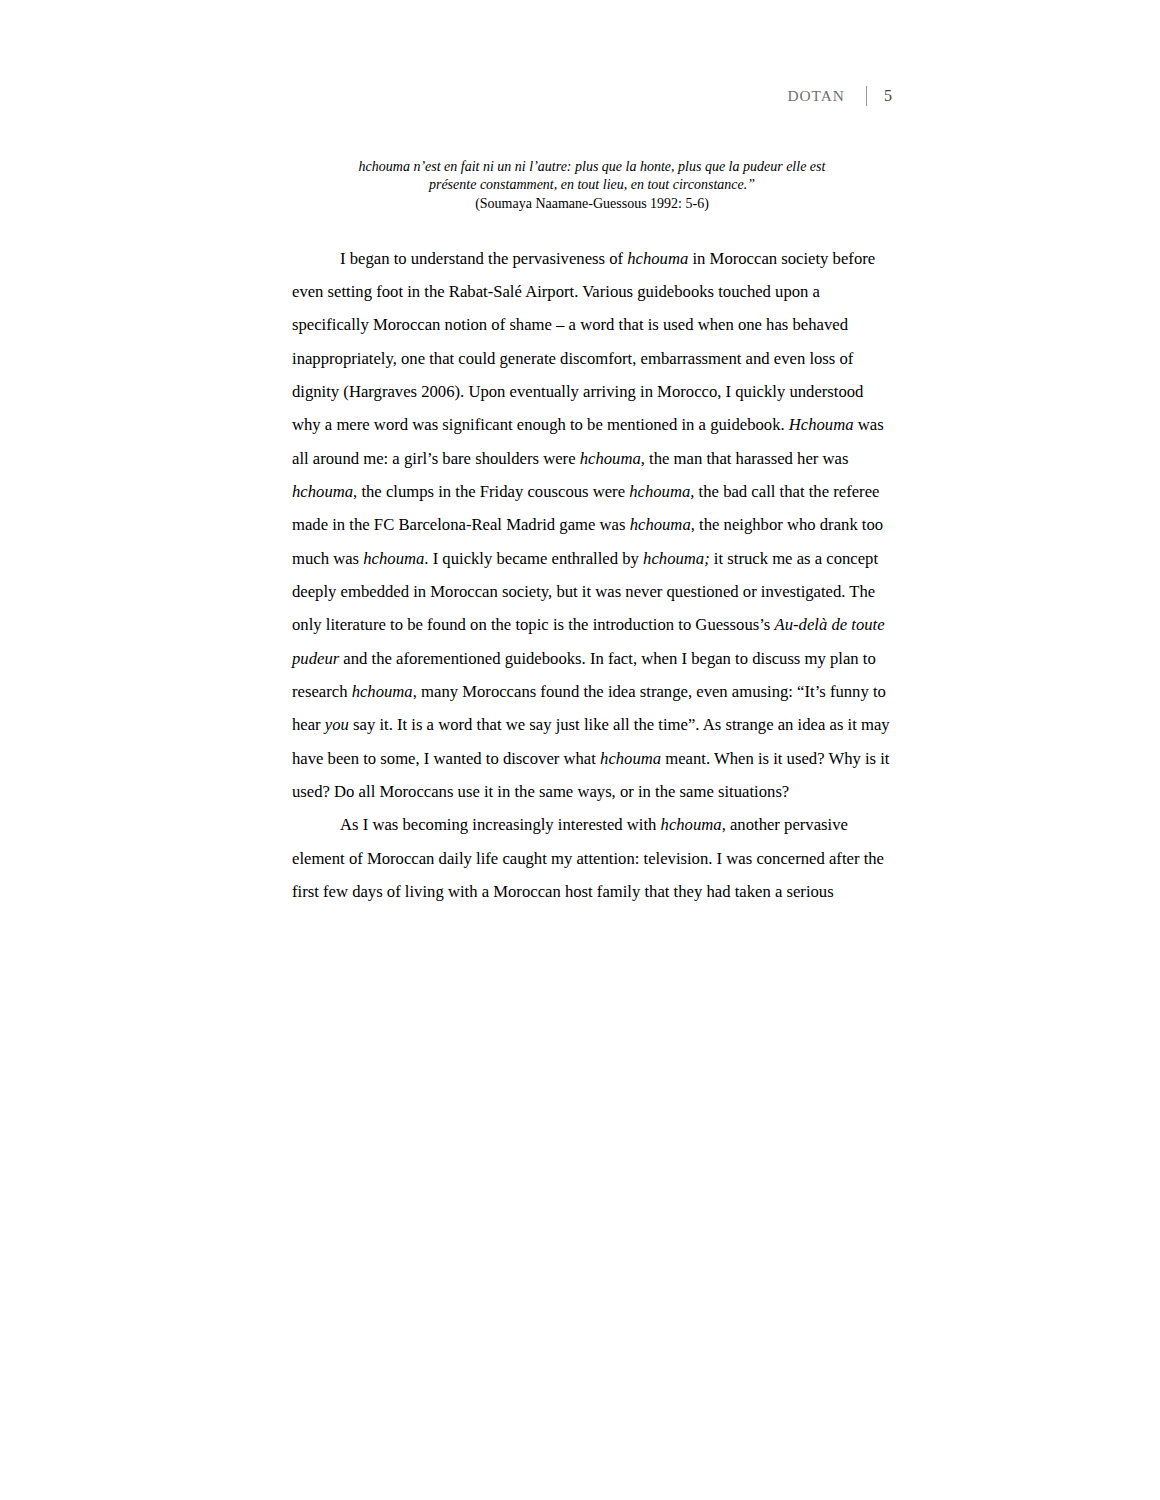DOTAN 5
hchouma n’est en fait ni un ni l’autre: plus que la honte, plus que la pudeur elle est présente constamment, en tout lieu, en tout circonstance.” (Soumaya Naamane-Guessous 1992: 5-6)
I began to understand the pervasiveness of hchouma in Moroccan society before even setting foot in the Rabat-Salé Airport. Various guidebooks touched upon a specifically Moroccan notion of shame – a word that is used when one has behaved inappropriately, one that could generate discomfort, embarrassment and even loss of dignity (Hargraves 2006). Upon eventually arriving in Morocco, I quickly understood why a mere word was significant enough to be mentioned in a guidebook. Hchouma was all around me: a girl’s bare shoulders were hchouma, the man that harassed her was hchouma, the clumps in the Friday couscous were hchouma, the bad call that the referee made in the FC Barcelona-Real Madrid game was hchouma, the neighbor who drank too much was hchouma. I quickly became enthralled by hchouma; it struck me as a concept deeply embedded in Moroccan society, but it was never questioned or investigated. The only literature to be found on the topic is the introduction to Guessous’s Au-delà de toute pudeur and the aforementioned guidebooks. In fact, when I began to discuss my plan to research hchouma, many Moroccans found the idea strange, even amusing: “It’s funny to hear you say it. It is a word that we say just like all the time”. As strange an idea as it may have been to some, I wanted to discover what hchouma meant. When is it used? Why is it used? Do all Moroccans use it in the same ways, or in the same situations?
As I was becoming increasingly interested with hchouma, another pervasive element of Moroccan daily life caught my attention: television. I was concerned after the first few days of living with a Moroccan host family that they had taken a serious